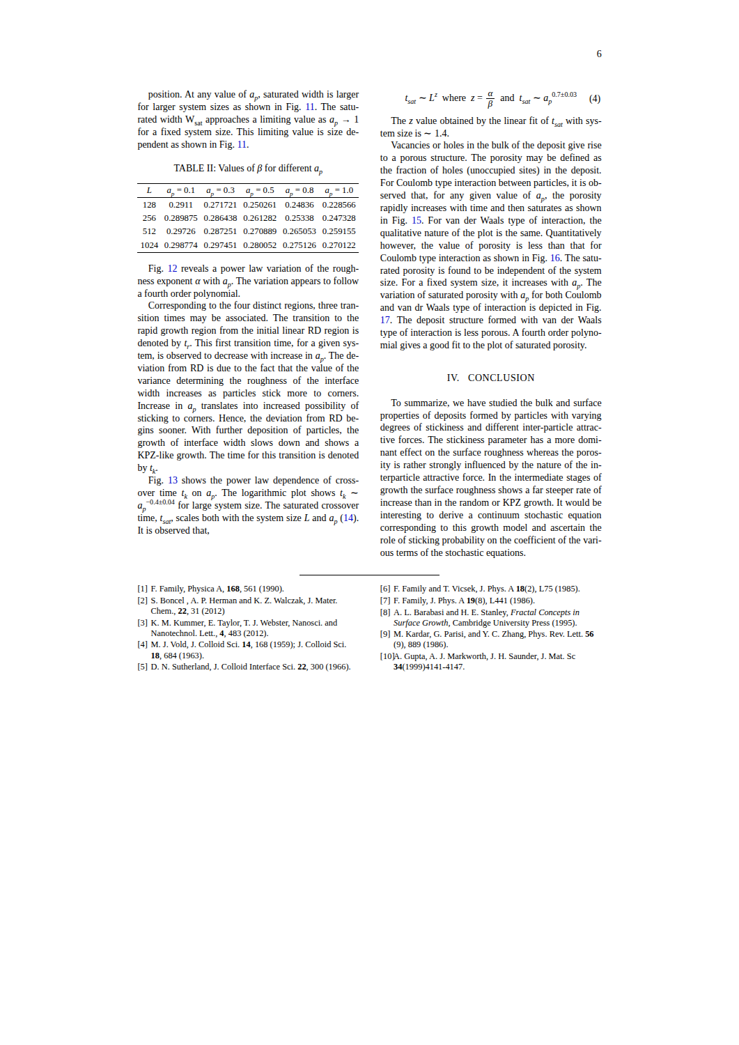6
position. At any value of ap, saturated width is larger for larger system sizes as shown in Fig. 11. The saturated width Wsat approaches a limiting value as ap → 1 for a fixed system size. This limiting value is size dependent as shown in Fig. 11.
TABLE II: Values of β for different ap
| L | a p = 0.1 | a p = 0.3 | a p = 0.5 | a p = 0.8 | a p = 1.0 |
| 128 | 0.2911 | 0.271721 | 0.250261 | 0.24836 | 0.228566 |
| 256 | 0.289875 | 0.286438 | 0.261282 | 0.25338 | 0.247328 |
| 512 | 0.29726 | 0.287251 | 0.270889 | 0.265053 | 0.259155 |
| 1024 | 0.298774 | 0.297451 | 0.280052 | 0.275126 | 0.270122 |
Fig. 12 reveals a power law variation of the roughness exponent α with ap. The variation appears to follow a fourth order polynomial.
Corresponding to the four distinct regions, three transition times may be associated. The transition to the rapid growth region from the initial linear RD region is denoted by tr. This first transition time, for a given system, is observed to decrease with increase in ap. The deviation from RD is due to the fact that the value of the variance determining the roughness of the interface width increases as particles stick more to corners. Increase in ap translates into increased possibility of sticking to corners. Hence, the deviation from RD begins sooner. With further deposition of particles, the growth of interface width slows down and shows a KPZ-like growth. The time for this transition is denoted by tk.
Fig. 13 shows the power law dependence of crossover time tk on ap. The logarithmic plot shows tk ∼ ap−0.4±0.04 for large system size. The saturated crossover time, tsat, scales both with the system size L and ap (14). It is observed that,
tsat ∼ Lz where z = αβ and tsat ∼ ap0.7±0.03 (4)
The z value obtained by the linear fit of tsat with system size is ∼ 1.4.
Vacancies or holes in the bulk of the deposit give rise to a porous structure. The porosity may be defined as the fraction of holes (unoccupied sites) in the deposit. For Coulomb type interaction between particles, it is observed that, for any given value of ap, the porosity rapidly increases with time and then saturates as shown in Fig. 15. For van der Waals type of interaction, the qualitative nature of the plot is the same. Quantitatively however, the value of porosity is less than that for Coulomb type interaction as shown in Fig. 16. The saturated porosity is found to be independent of the system size. For a fixed system size, it increases with ap. The variation of saturated porosity with ap for both Coulomb and van dr Waals type of interaction is depicted in Fig. 17. The deposit structure formed with van der Waals type of interaction is less porous. A fourth order polynomial gives a good fit to the plot of saturated porosity.
IV. CONCLUSION
To summarize, we have studied the bulk and surface properties of deposits formed by particles with varying degrees of stickiness and different inter-particle attractive forces. The stickiness parameter has a more dominant effect on the surface roughness whereas the porosity is rather strongly influenced by the nature of the interparticle attractive force. In the intermediate stages of growth the surface roughness shows a far steeper rate of increase than in the random or KPZ growth. It would be interesting to derive a continuum stochastic equation corresponding to this growth model and ascertain the role of sticking probability on the coefficient of the various terms of the stochastic equations.
[1] F. Family, Physica A, 168, 561 (1990).
[2] S. Boncel , A. P. Herman and K. Z. Walczak, J. Mater. Chem., 22, 31 (2012)
[3] K. M. Kummer, E. Taylor, T. J. Webster, Nanosci. and Nanotechnol. Lett., 4, 483 (2012).
[4] M. J. Vold, J. Colloid Sci. 14, 168 (1959); J. Colloid Sci. 18, 684 (1963).
[5] D. N. Sutherland, J. Colloid Interface Sci. 22, 300 (1966).
[6] F. Family and T. Vicsek, J. Phys. A 18(2), L75 (1985).
[7] F. Family, J. Phys. A 19(8), L441 (1986).
[8] A. L. Barabasi and H. E. Stanley, Fractal Concepts in Surface Growth, Cambridge University Press (1995).
[9] M. Kardar, G. Parisi, and Y. C. Zhang, Phys. Rev. Lett. 56 (9), 889 (1986).
[10] A. Gupta, A. J. Markworth, J. H. Saunder, J. Mat. Sc 34(1999)4141-4147.